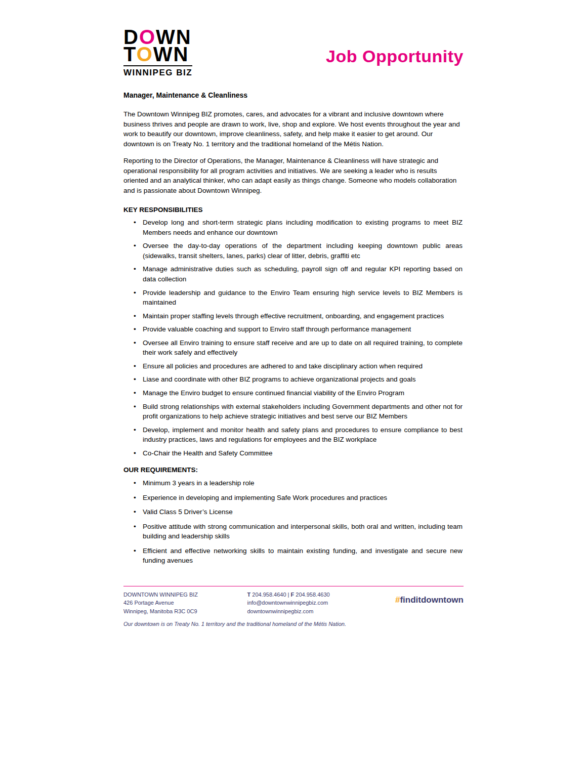DOWN TOWN WINNIPEG BIZ
Job Opportunity
Manager, Maintenance & Cleanliness
The Downtown Winnipeg BIZ promotes, cares, and advocates for a vibrant and inclusive downtown where business thrives and people are drawn to work, live, shop and explore. We host events throughout the year and work to beautify our downtown, improve cleanliness, safety, and help make it easier to get around. Our downtown is on Treaty No. 1 territory and the traditional homeland of the Métis Nation.
Reporting to the Director of Operations, the Manager, Maintenance & Cleanliness will have strategic and operational responsibility for all program activities and initiatives. We are seeking a leader who is results oriented and an analytical thinker, who can adapt easily as things change. Someone who models collaboration and is passionate about Downtown Winnipeg.
Key Responsibilities
Develop long and short-term strategic plans including modification to existing programs to meet BIZ Members needs and enhance our downtown
Oversee the day-to-day operations of the department including keeping downtown public areas (sidewalks, transit shelters, lanes, parks) clear of litter, debris, graffiti etc
Manage administrative duties such as scheduling, payroll sign off and regular KPI reporting based on data collection
Provide leadership and guidance to the Enviro Team ensuring high service levels to BIZ Members is maintained
Maintain proper staffing levels through effective recruitment, onboarding, and engagement practices
Provide valuable coaching and support to Enviro staff through performance management
Oversee all Enviro training to ensure staff receive and are up to date on all required training, to complete their work safely and effectively
Ensure all policies and procedures are adhered to and take disciplinary action when required
Liase and coordinate with other BIZ programs to achieve organizational projects and goals
Manage the Enviro budget to ensure continued financial viability of the Enviro Program
Build strong relationships with external stakeholders including Government departments and other not for profit organizations to help achieve strategic initiatives and best serve our BIZ Members
Develop, implement and monitor health and safety plans and procedures to ensure compliance to best industry practices, laws and regulations for employees and the BIZ workplace
Co-Chair the Health and Safety Committee
Our Requirements:
Minimum 3 years in a leadership role
Experience in developing and implementing Safe Work procedures and practices
Valid Class 5 Driver’s License
Positive attitude with strong communication and interpersonal skills, both oral and written, including team building and leadership skills
Efficient and effective networking skills to maintain existing funding, and investigate and secure new funding avenues
DOWNTOWN WINNIPEG BIZ
426 Portage Avenue
Winnipeg, Manitoba R3C 0C9
T 204.958.4640 | F 204.958.4630
info@downtownwinnipegbiz.com
downtownwinnipegbiz.com
#finditdowntown
Our downtown is on Treaty No. 1 territory and the traditional homeland of the Métis Nation.